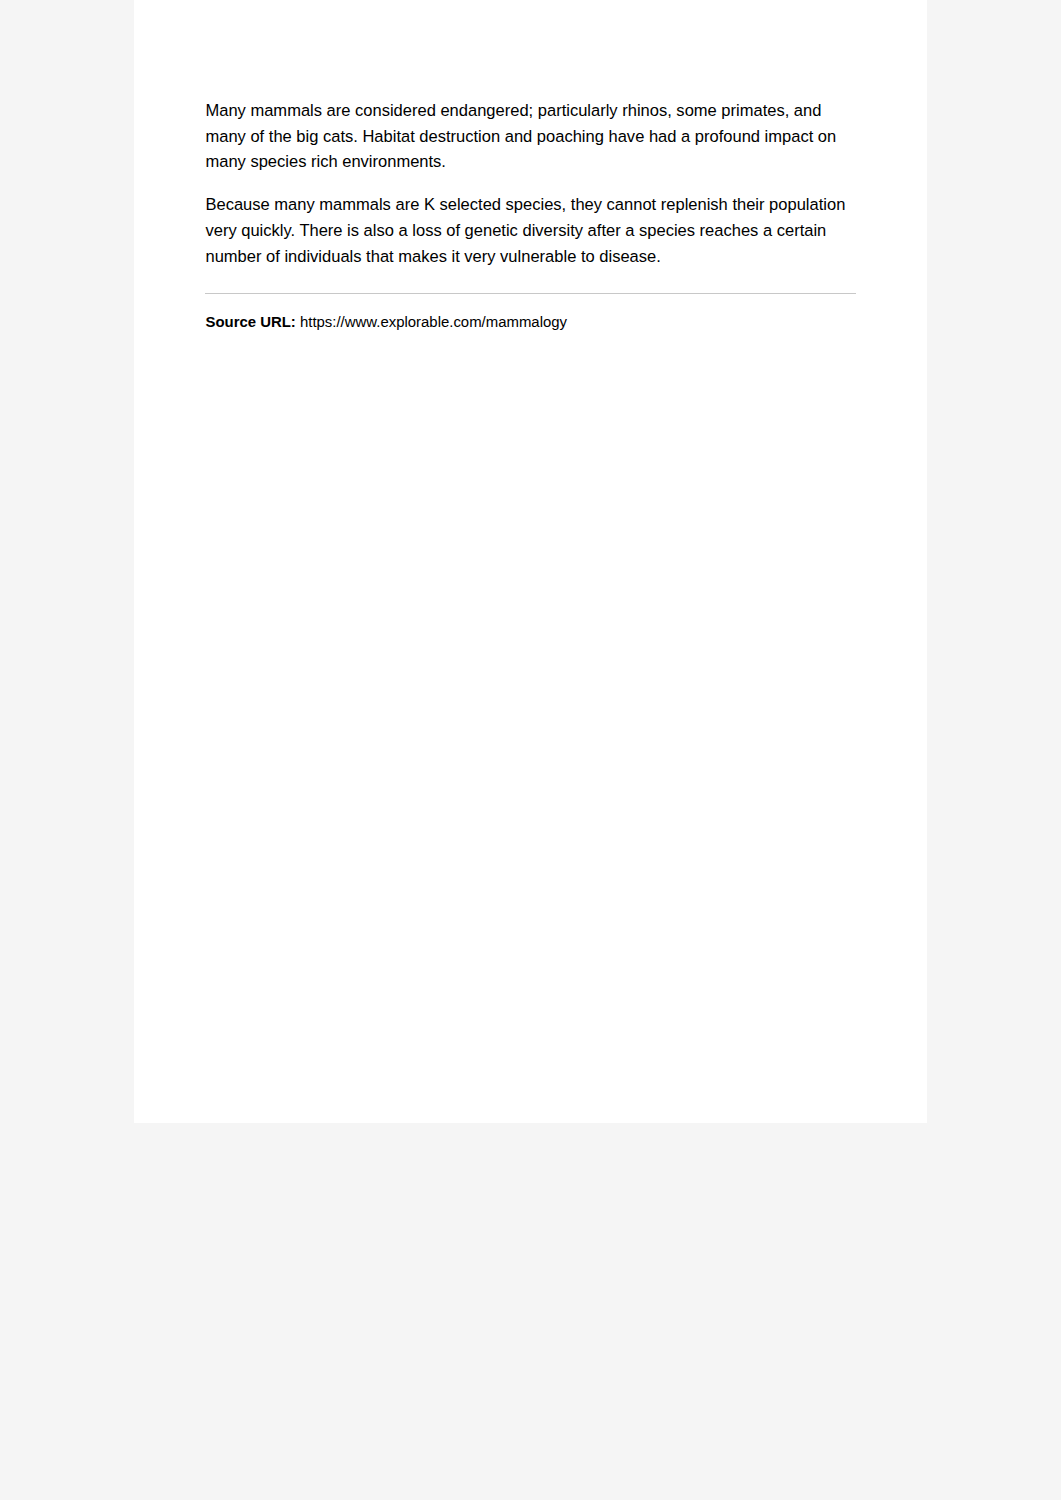Many mammals are considered endangered; particularly rhinos, some primates, and many of the big cats. Habitat destruction and poaching have had a profound impact on many species rich environments.
Because many mammals are K selected species, they cannot replenish their population very quickly. There is also a loss of genetic diversity after a species reaches a certain number of individuals that makes it very vulnerable to disease.
Source URL: https://www.explorable.com/mammalogy